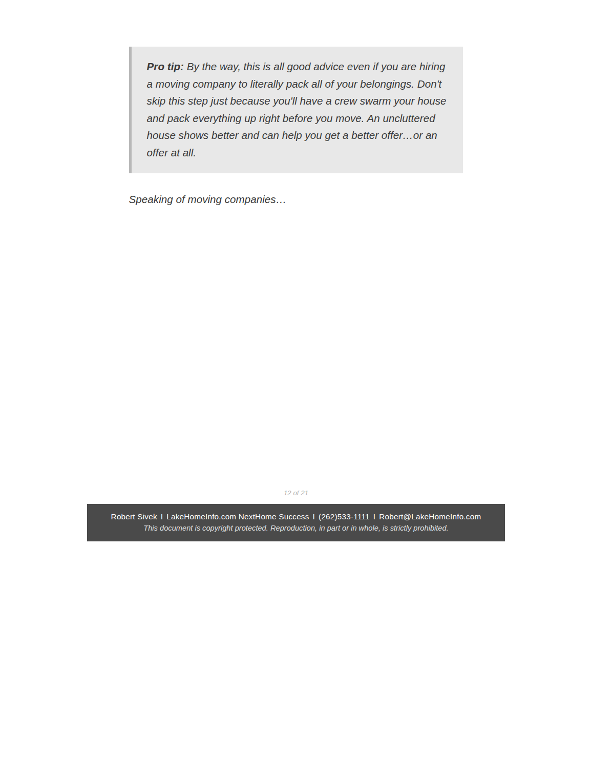Pro tip: By the way, this is all good advice even if you are hiring a moving company to literally pack all of your belongings. Don't skip this step just because you'll have a crew swarm your house and pack everything up right before you move. An uncluttered house shows better and can help you get a better offer…or an offer at all.
Speaking of moving companies…
12 of 21
Robert SivekILakeHomeInfo.com NextHome SuccessI(262)533-1111IRobert@LakeHomeInfo.com
This document is copyright protected. Reproduction, in part or in whole, is strictly prohibited.